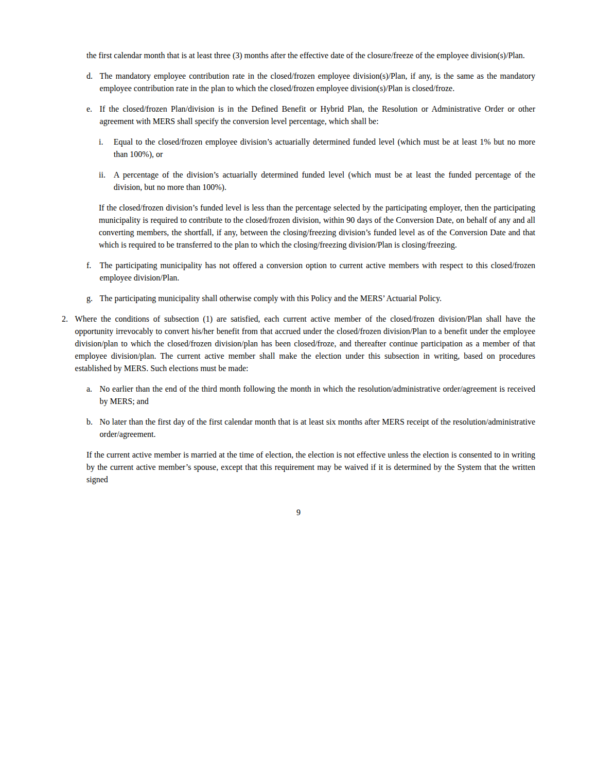the first calendar month that is at least three (3) months after the effective date of the closure/freeze of the employee division(s)/Plan.
d.
The mandatory employee contribution rate in the closed/frozen employee division(s)/Plan, if any, is the same as the mandatory employee contribution rate in the plan to which the closed/frozen employee division(s)/Plan is closed/froze.
e.
If the closed/frozen Plan/division is in the Defined Benefit or Hybrid Plan, the Resolution or Administrative Order or other agreement with MERS shall specify the conversion level percentage, which shall be:
i.
Equal to the closed/frozen employee division’s actuarially determined funded level (which must be at least 1% but no more than 100%), or
ii.
A percentage of the division’s actuarially determined funded level (which must be at least the funded percentage of the division, but no more than 100%).
If the closed/frozen division’s funded level is less than the percentage selected by the participating employer, then the participating municipality is required to contribute to the closed/frozen division, within 90 days of the Conversion Date, on behalf of any and all converting members, the shortfall, if any, between the closing/freezing division’s funded level as of the Conversion Date and that which is required to be transferred to the plan to which the closing/freezing division/Plan is closing/freezing.
f.
The participating municipality has not offered a conversion option to current active members with respect to this closed/frozen employee division/Plan.
g.
The participating municipality shall otherwise comply with this Policy and the MERS’ Actuarial Policy.
2.
Where the conditions of subsection (1) are satisfied, each current active member of the closed/frozen division/Plan shall have the opportunity irrevocably to convert his/her benefit from that accrued under the closed/frozen division/Plan to a benefit under the employee division/plan to which the closed/frozen division/plan has been closed/froze, and thereafter continue participation as a member of that employee division/plan. The current active member shall make the election under this subsection in writing, based on procedures established by MERS. Such elections must be made:
a.
No earlier than the end of the third month following the month in which the resolution/administrative order/agreement is received by MERS; and
b.
No later than the first day of the first calendar month that is at least six months after MERS receipt of the resolution/administrative order/agreement.
If the current active member is married at the time of election, the election is not effective unless the election is consented to in writing by the current active member’s spouse, except that this requirement may be waived if it is determined by the System that the written signed
9